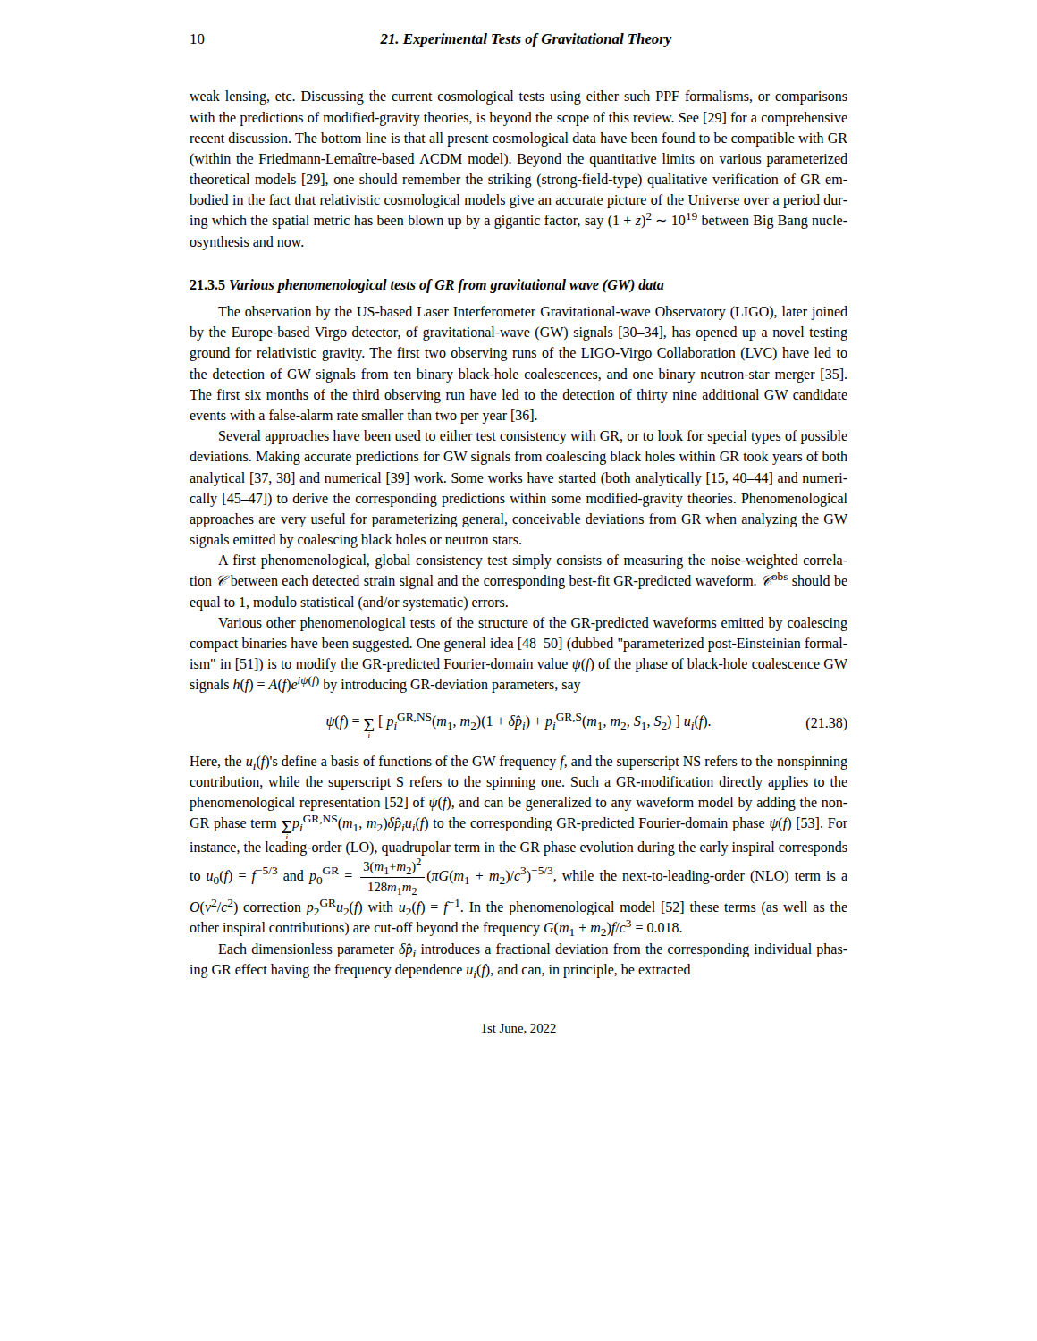10 21. Experimental Tests of Gravitational Theory
weak lensing, etc. Discussing the current cosmological tests using either such PPF formalisms, or comparisons with the predictions of modified-gravity theories, is beyond the scope of this review. See [29] for a comprehensive recent discussion. The bottom line is that all present cosmological data have been found to be compatible with GR (within the Friedmann-Lemaître-based ΛCDM model). Beyond the quantitative limits on various parameterized theoretical models [29], one should remember the striking (strong-field-type) qualitative verification of GR embodied in the fact that relativistic cosmological models give an accurate picture of the Universe over a period during which the spatial metric has been blown up by a gigantic factor, say (1 + z)2 ∼ 1019 between Big Bang nucleosynthesis and now.
21.3.5 Various phenomenological tests of GR from gravitational wave (GW) data
The observation by the US-based Laser Interferometer Gravitational-wave Observatory (LIGO), later joined by the Europe-based Virgo detector, of gravitational-wave (GW) signals [30–34], has opened up a novel testing ground for relativistic gravity. The first two observing runs of the LIGO-Virgo Collaboration (LVC) have led to the detection of GW signals from ten binary black-hole coalescences, and one binary neutron-star merger [35]. The first six months of the third observing run have led to the detection of thirty nine additional GW candidate events with a false-alarm rate smaller than two per year [36].
Several approaches have been used to either test consistency with GR, or to look for special types of possible deviations. Making accurate predictions for GW signals from coalescing black holes within GR took years of both analytical [37, 38] and numerical [39] work. Some works have started (both analytically [15, 40–44] and numerically [45–47]) to derive the corresponding predictions within some modified-gravity theories. Phenomenological approaches are very useful for parameterizing general, conceivable deviations from GR when analyzing the GW signals emitted by coalescing black holes or neutron stars.
A first phenomenological, global consistency test simply consists of measuring the noise-weighted correlation 𝒞 between each detected strain signal and the corresponding best-fit GR-predicted waveform. 𝒞obs should be equal to 1, modulo statistical (and/or systematic) errors.
Various other phenomenological tests of the structure of the GR-predicted waveforms emitted by coalescing compact binaries have been suggested. One general idea [48–50] (dubbed "parameterized post-Einsteinian formalism" in [51]) is to modify the GR-predicted Fourier-domain value ψ(f) of the phase of black-hole coalescence GW signals h(f) = A(f)eiψ(f) by introducing GR-deviation parameters, say
ψ(f) = Σi [ piGR,NS(m1, m2)(1 + δp̂i) + piGR,S(m1, m2, S1, S2) ] ui(f). (21.38)
Here, the ui(f)'s define a basis of functions of the GW frequency f, and the superscript NS refers to the nonspinning contribution, while the superscript S refers to the spinning one. Such a GR-modification directly applies to the phenomenological representation [52] of ψ(f), and can be generalized to any waveform model by adding the non-GR phase term Σi piGR,NS(m1, m2)δp̂iui(f) to the corresponding GR-predicted Fourier-domain phase ψ(f) [53]. For instance, the leading-order (LO), quadrupolar term in the GR phase evolution during the early inspiral corresponds to u0(f) = f−5/3 and p0GR = 3(m1+m2)2128m1m2(πG(m1 + m2)/c3)−5/3, while the next-to-leading-order (NLO) term is a O(v2/c2) correction p2GRu2(f) with u2(f) = f−1. In the phenomenological model [52] these terms (as well as the other inspiral contributions) are cut-off beyond the frequency G(m1 + m2)f/c3 = 0.018.
Each dimensionless parameter δp̂i introduces a fractional deviation from the corresponding individual phasing GR effect having the frequency dependence ui(f), and can, in principle, be extracted
1st June, 2022